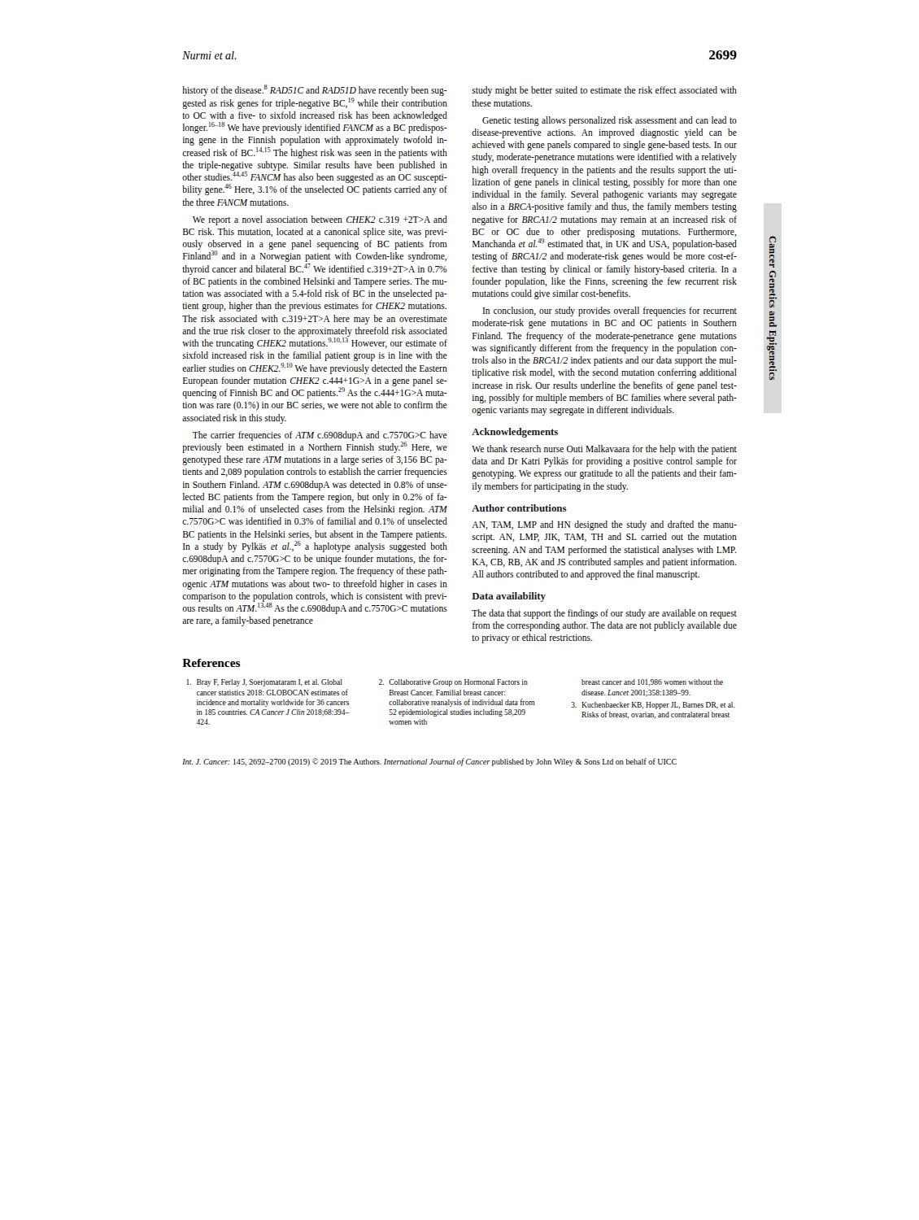Nurmi et al.
2699
Cancer Genetics and Epigenetics
history of the disease.8 RAD51C and RAD51D have recently been suggested as risk genes for triple-negative BC,19 while their contribution to OC with a five- to sixfold increased risk has been acknowledged longer.16–18 We have previously identified FANCM as a BC predisposing gene in the Finnish population with approximately twofold increased risk of BC.14,15 The highest risk was seen in the patients with the triple-negative subtype. Similar results have been published in other studies.44,45 FANCM has also been suggested as an OC susceptibility gene.46 Here, 3.1% of the unselected OC patients carried any of the three FANCM mutations.
We report a novel association between CHEK2 c.319 +2T>A and BC risk. This mutation, located at a canonical splice site, was previously observed in a gene panel sequencing of BC patients from Finland30 and in a Norwegian patient with Cowden-like syndrome, thyroid cancer and bilateral BC.47 We identified c.319+2T>A in 0.7% of BC patients in the combined Helsinki and Tampere series. The mutation was associated with a 5.4-fold risk of BC in the unselected patient group, higher than the previous estimates for CHEK2 mutations. The risk associated with c.319+2T>A here may be an overestimate and the true risk closer to the approximately threefold risk associated with the truncating CHEK2 mutations.9,10,13 However, our estimate of sixfold increased risk in the familial patient group is in line with the earlier studies on CHEK2.9,10 We have previously detected the Eastern European founder mutation CHEK2 c.444+1G>A in a gene panel sequencing of Finnish BC and OC patients.29 As the c.444+1G>A mutation was rare (0.1%) in our BC series, we were not able to confirm the associated risk in this study.
The carrier frequencies of ATM c.6908dupA and c.7570G>C have previously been estimated in a Northern Finnish study.26 Here, we genotyped these rare ATM mutations in a large series of 3,156 BC patients and 2,089 population controls to establish the carrier frequencies in Southern Finland. ATM c.6908dupA was detected in 0.8% of unselected BC patients from the Tampere region, but only in 0.2% of familial and 0.1% of unselected cases from the Helsinki region. ATM c.7570G>C was identified in 0.3% of familial and 0.1% of unselected BC patients in the Helsinki series, but absent in the Tampere patients. In a study by Pylkäs et al.,26 a haplotype analysis suggested both c.6908dupA and c.7570G>C to be unique founder mutations, the former originating from the Tampere region. The frequency of these pathogenic ATM mutations was about two- to threefold higher in cases in comparison to the population controls, which is consistent with previous results on ATM.13,48 As the c.6908dupA and c.7570G>C mutations are rare, a family-based penetrance
study might be better suited to estimate the risk effect associated with these mutations.
Genetic testing allows personalized risk assessment and can lead to disease-preventive actions. An improved diagnostic yield can be achieved with gene panels compared to single gene-based tests. In our study, moderate-penetrance mutations were identified with a relatively high overall frequency in the patients and the results support the utilization of gene panels in clinical testing, possibly for more than one individual in the family. Several pathogenic variants may segregate also in a BRCA-positive family and thus, the family members testing negative for BRCA1/2 mutations may remain at an increased risk of BC or OC due to other predisposing mutations. Furthermore, Manchanda et al.49 estimated that, in UK and USA, population-based testing of BRCA1/2 and moderate-risk genes would be more cost-effective than testing by clinical or family history-based criteria. In a founder population, like the Finns, screening the few recurrent risk mutations could give similar cost-benefits.
In conclusion, our study provides overall frequencies for recurrent moderate-risk gene mutations in BC and OC patients in Southern Finland. The frequency of the moderate-penetrance gene mutations was significantly different from the frequency in the population controls also in the BRCA1/2 index patients and our data support the multiplicative risk model, with the second mutation conferring additional increase in risk. Our results underline the benefits of gene panel testing, possibly for multiple members of BC families where several pathogenic variants may segregate in different individuals.
Acknowledgements
We thank research nurse Outi Malkavaara for the help with the patient data and Dr Katri Pylkäs for providing a positive control sample for genotyping. We express our gratitude to all the patients and their family members for participating in the study.
Author contributions
AN, TAM, LMP and HN designed the study and drafted the manuscript. AN, LMP, JIK, TAM, TH and SL carried out the mutation screening. AN and TAM performed the statistical analyses with LMP. KA, CB, RB, AK and JS contributed samples and patient information. All authors contributed to and approved the final manuscript.
Data availability
The data that support the findings of our study are available on request from the corresponding author. The data are not publicly available due to privacy or ethical restrictions.
References
1.
Bray F, Ferlay J, Soerjomataram I, et al. Global cancer statistics 2018: GLOBOCAN estimates of incidence and mortality worldwide for 36 cancers in 185 countries. CA Cancer J Clin 2018;68:394–424.
2.
Collaborative Group on Hormonal Factors in Breast Cancer. Familial breast cancer: collaborative reanalysis of individual data from 52 epidemiological studies including 58,209 women with
breast cancer and 101,986 women without the disease. Lancet 2001;358:1389–99.
3.
Kuchenbaecker KB, Hopper JL, Barnes DR, et al. Risks of breast, ovarian, and contralateral breast
Int. J. Cancer: 145, 2692–2700 (2019) © 2019 The Authors. International Journal of Cancer published by John Wiley & Sons Ltd on behalf of UICC